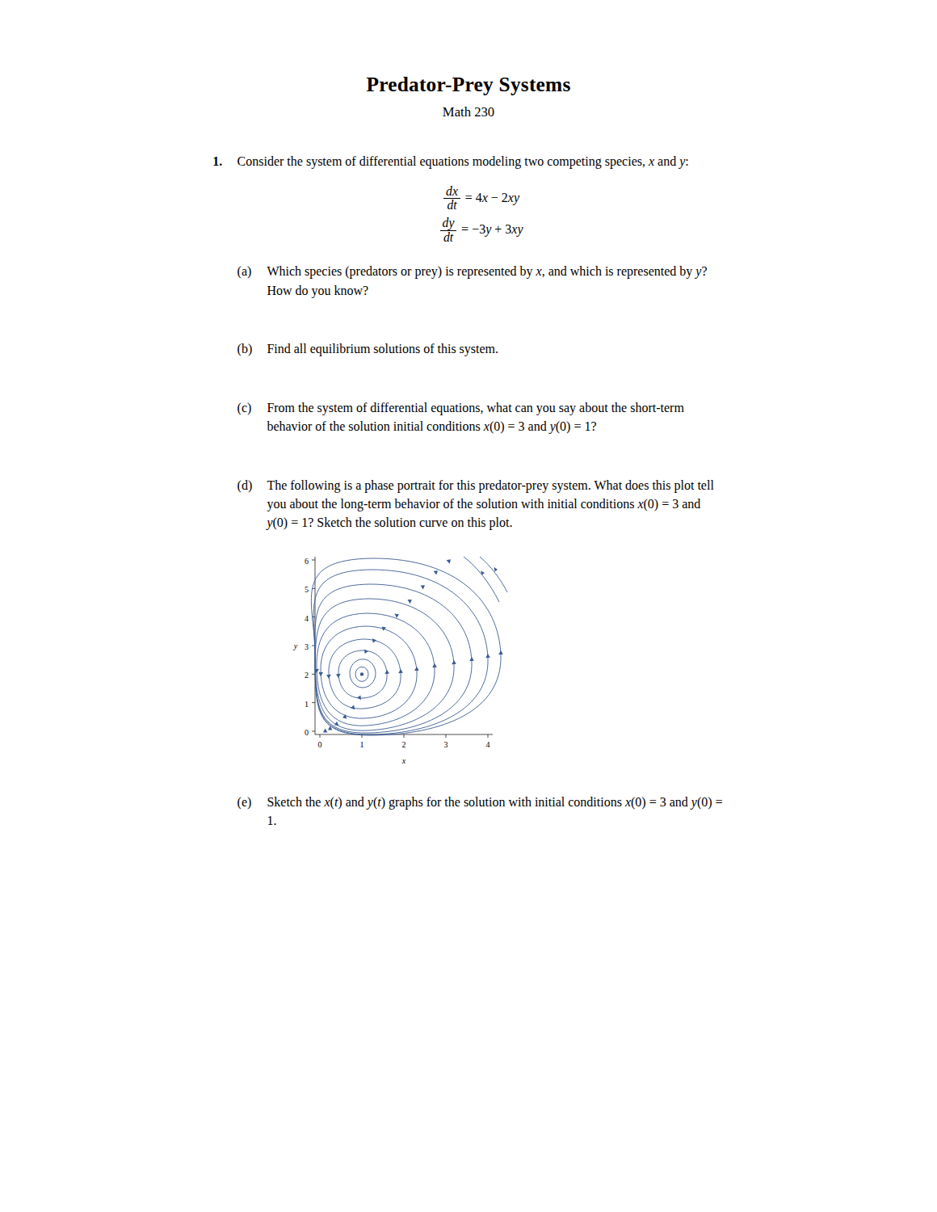Predator-Prey Systems
Math 230
1. Consider the system of differential equations modeling two competing species, x and y:
dx dt = 4x − 2xy dy dt = −3y + 3xy
(a) Which species (predators or prey) is represented by x, and which is represented by y? How do you know?
(b) Find all equilibrium solutions of this system.
(c) From the system of differential equations, what can you say about the short-term behavior of the solution initial conditions x(0) = 3 and y(0) = 1?
(d) The following is a phase portrait for this predator-prey system. What does this plot tell you about the long-term behavior of the solution with initial conditions x(0) = 3 and y(0) = 1? Sketch the solution curve on this plot.
6 5 4 3 2 1 0 y 0 1 2 3 4 x
(e) Sketch the x(t) and y(t) graphs for the solution with initial conditions x(0) = 3 and y(0) = 1.